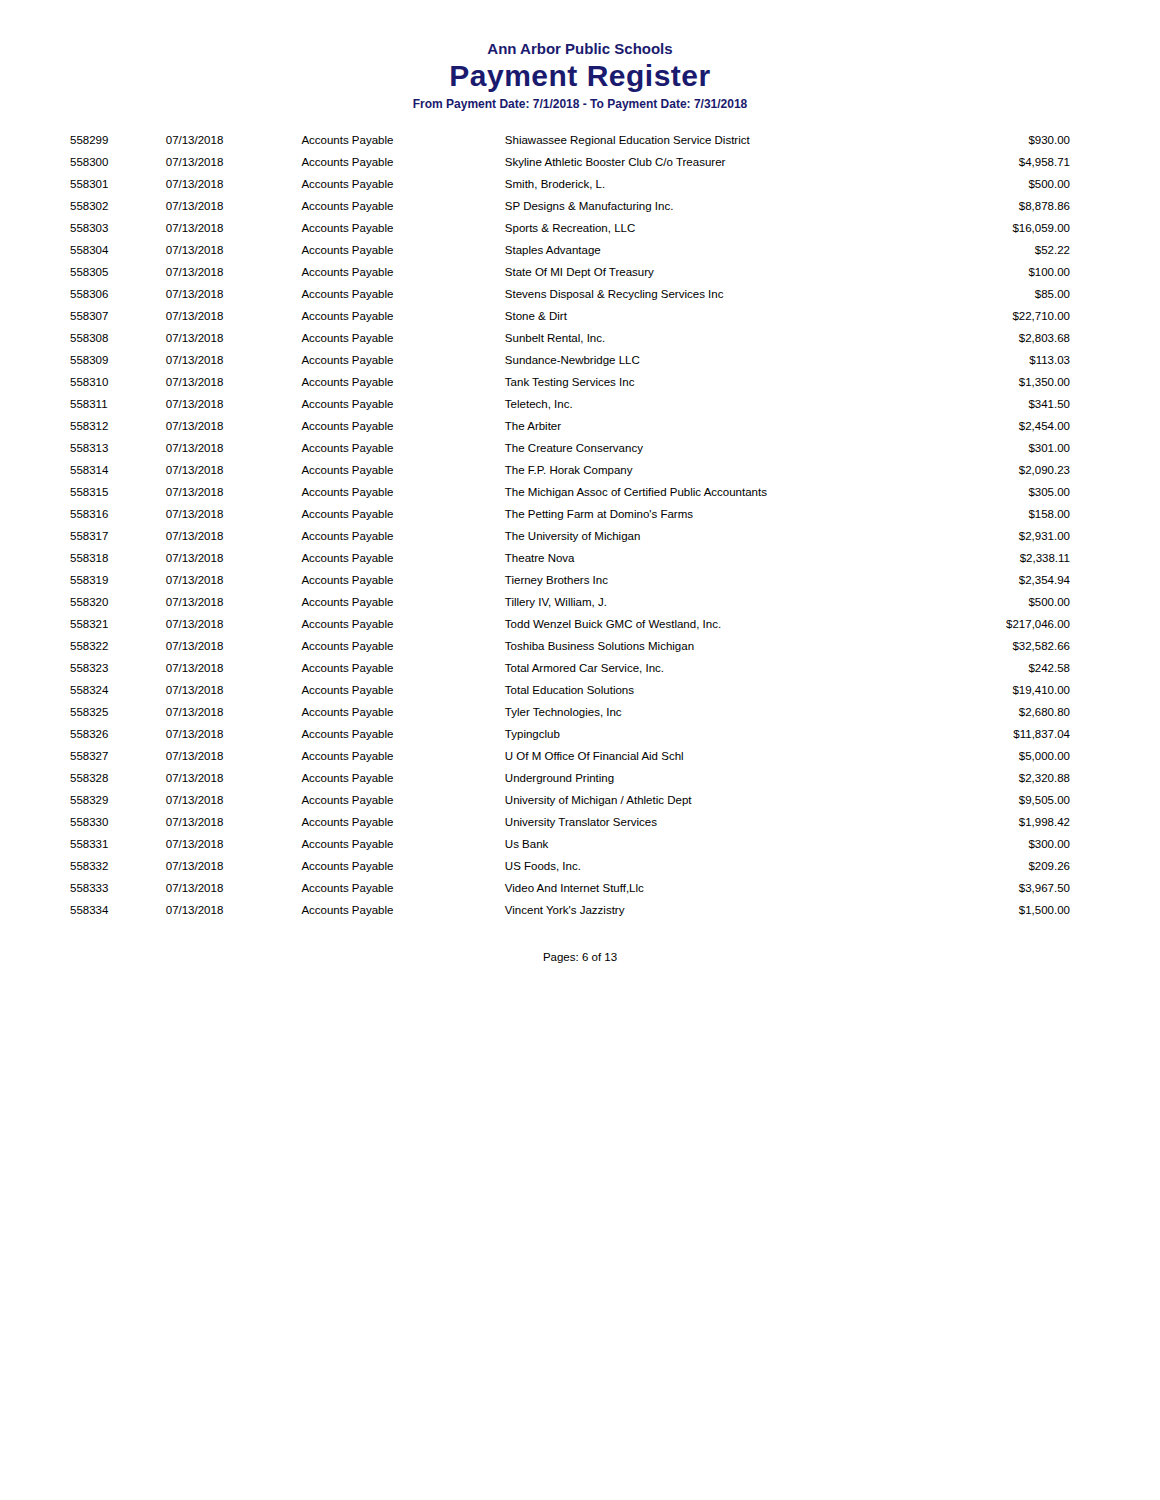Ann Arbor Public Schools
Payment Register
From Payment Date: 7/1/2018 - To Payment Date: 7/31/2018
| 558299 | 07/13/2018 | Accounts Payable | Shiawassee Regional Education Service District | $930.00 |
| 558300 | 07/13/2018 | Accounts Payable | Skyline Athletic Booster Club C/o Treasurer | $4,958.71 |
| 558301 | 07/13/2018 | Accounts Payable | Smith, Broderick, L. | $500.00 |
| 558302 | 07/13/2018 | Accounts Payable | SP Designs & Manufacturing Inc. | $8,878.86 |
| 558303 | 07/13/2018 | Accounts Payable | Sports & Recreation, LLC | $16,059.00 |
| 558304 | 07/13/2018 | Accounts Payable | Staples Advantage | $52.22 |
| 558305 | 07/13/2018 | Accounts Payable | State Of MI Dept Of Treasury | $100.00 |
| 558306 | 07/13/2018 | Accounts Payable | Stevens Disposal & Recycling Services Inc | $85.00 |
| 558307 | 07/13/2018 | Accounts Payable | Stone & Dirt | $22,710.00 |
| 558308 | 07/13/2018 | Accounts Payable | Sunbelt Rental, Inc. | $2,803.68 |
| 558309 | 07/13/2018 | Accounts Payable | Sundance-Newbridge LLC | $113.03 |
| 558310 | 07/13/2018 | Accounts Payable | Tank Testing Services Inc | $1,350.00 |
| 558311 | 07/13/2018 | Accounts Payable | Teletech, Inc. | $341.50 |
| 558312 | 07/13/2018 | Accounts Payable | The Arbiter | $2,454.00 |
| 558313 | 07/13/2018 | Accounts Payable | The Creature Conservancy | $301.00 |
| 558314 | 07/13/2018 | Accounts Payable | The F.P. Horak Company | $2,090.23 |
| 558315 | 07/13/2018 | Accounts Payable | The Michigan Assoc of Certified Public Accountants | $305.00 |
| 558316 | 07/13/2018 | Accounts Payable | The Petting Farm at Domino's Farms | $158.00 |
| 558317 | 07/13/2018 | Accounts Payable | The University of Michigan | $2,931.00 |
| 558318 | 07/13/2018 | Accounts Payable | Theatre Nova | $2,338.11 |
| 558319 | 07/13/2018 | Accounts Payable | Tierney Brothers Inc | $2,354.94 |
| 558320 | 07/13/2018 | Accounts Payable | Tillery IV, William, J. | $500.00 |
| 558321 | 07/13/2018 | Accounts Payable | Todd Wenzel Buick GMC of Westland, Inc. | $217,046.00 |
| 558322 | 07/13/2018 | Accounts Payable | Toshiba Business Solutions Michigan | $32,582.66 |
| 558323 | 07/13/2018 | Accounts Payable | Total Armored Car Service, Inc. | $242.58 |
| 558324 | 07/13/2018 | Accounts Payable | Total Education Solutions | $19,410.00 |
| 558325 | 07/13/2018 | Accounts Payable | Tyler Technologies, Inc | $2,680.80 |
| 558326 | 07/13/2018 | Accounts Payable | Typingclub | $11,837.04 |
| 558327 | 07/13/2018 | Accounts Payable | U Of M Office Of Financial Aid Schl | $5,000.00 |
| 558328 | 07/13/2018 | Accounts Payable | Underground Printing | $2,320.88 |
| 558329 | 07/13/2018 | Accounts Payable | University of Michigan / Athletic Dept | $9,505.00 |
| 558330 | 07/13/2018 | Accounts Payable | University Translator Services | $1,998.42 |
| 558331 | 07/13/2018 | Accounts Payable | Us Bank | $300.00 |
| 558332 | 07/13/2018 | Accounts Payable | US Foods, Inc. | $209.26 |
| 558333 | 07/13/2018 | Accounts Payable | Video And Internet Stuff,Llc | $3,967.50 |
| 558334 | 07/13/2018 | Accounts Payable | Vincent York's Jazzistry | $1,500.00 |
Pages: 6 of 13